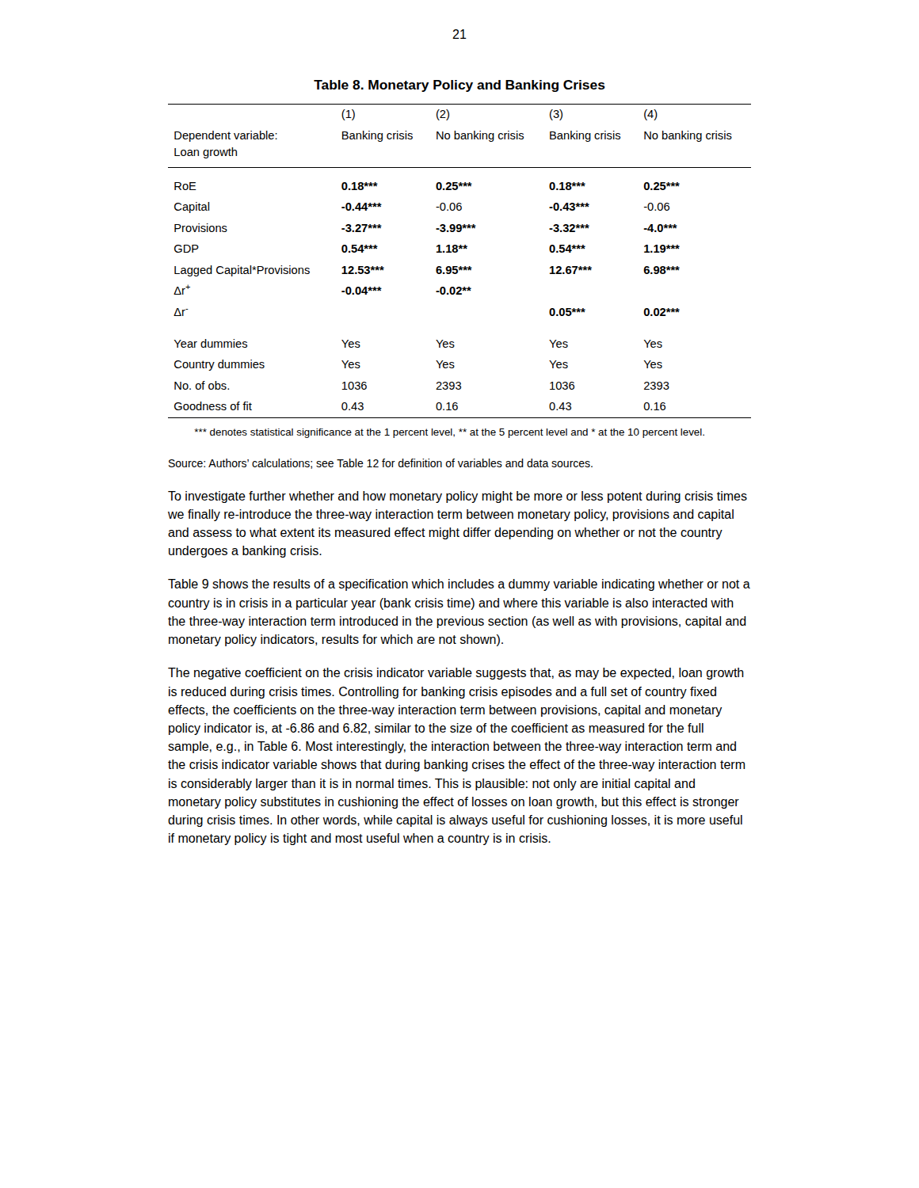21
Table 8. Monetary Policy and Banking Crises
| | (1) | (2) | (3) | (4) |
| --- | --- | --- | --- | --- |
| Dependent variable: Loan growth | Banking crisis | No banking crisis | Banking crisis | No banking crisis |
| RoE | 0.18*** | 0.25*** | 0.18*** | 0.25*** |
| Capital | -0.44*** | -0.06 | -0.43*** | -0.06 |
| Provisions | -3.27*** | -3.99*** | -3.32*** | -4.0*** |
| GDP | 0.54*** | 1.18** | 0.54*** | 1.19*** |
| Lagged Capital*Provisions | 12.53*** | 6.95*** | 12.67*** | 6.98*** |
| Δr + | -0.04*** | -0.02** | | |
| Δr - | | | 0.05*** | 0.02*** |
| Year dummies | Yes | Yes | Yes | Yes |
| Country dummies | Yes | Yes | Yes | Yes |
| No. of obs. | 1036 | 2393 | 1036 | 2393 |
| Goodness of fit | 0.43 | 0.16 | 0.43 | 0.16 |
*** denotes statistical significance at the 1 percent level, ** at the 5 percent level and * at the 10 percent level.
Source: Authors’ calculations; see Table 12 for definition of variables and data sources.
To investigate further whether and how monetary policy might be more or less potent during crisis times we finally re-introduce the three-way interaction term between monetary policy, provisions and capital and assess to what extent its measured effect might differ depending on whether or not the country undergoes a banking crisis.
Table 9 shows the results of a specification which includes a dummy variable indicating whether or not a country is in crisis in a particular year (bank crisis time) and where this variable is also interacted with the three-way interaction term introduced in the previous section (as well as with provisions, capital and monetary policy indicators, results for which are not shown).
The negative coefficient on the crisis indicator variable suggests that, as may be expected, loan growth is reduced during crisis times. Controlling for banking crisis episodes and a full set of country fixed effects, the coefficients on the three-way interaction term between provisions, capital and monetary policy indicator is, at -6.86 and 6.82, similar to the size of the coefficient as measured for the full sample, e.g., in Table 6. Most interestingly, the interaction between the three-way interaction term and the crisis indicator variable shows that during banking crises the effect of the three-way interaction term is considerably larger than it is in normal times. This is plausible: not only are initial capital and monetary policy substitutes in cushioning the effect of losses on loan growth, but this effect is stronger during crisis times. In other words, while capital is always useful for cushioning losses, it is more useful if monetary policy is tight and most useful when a country is in crisis.